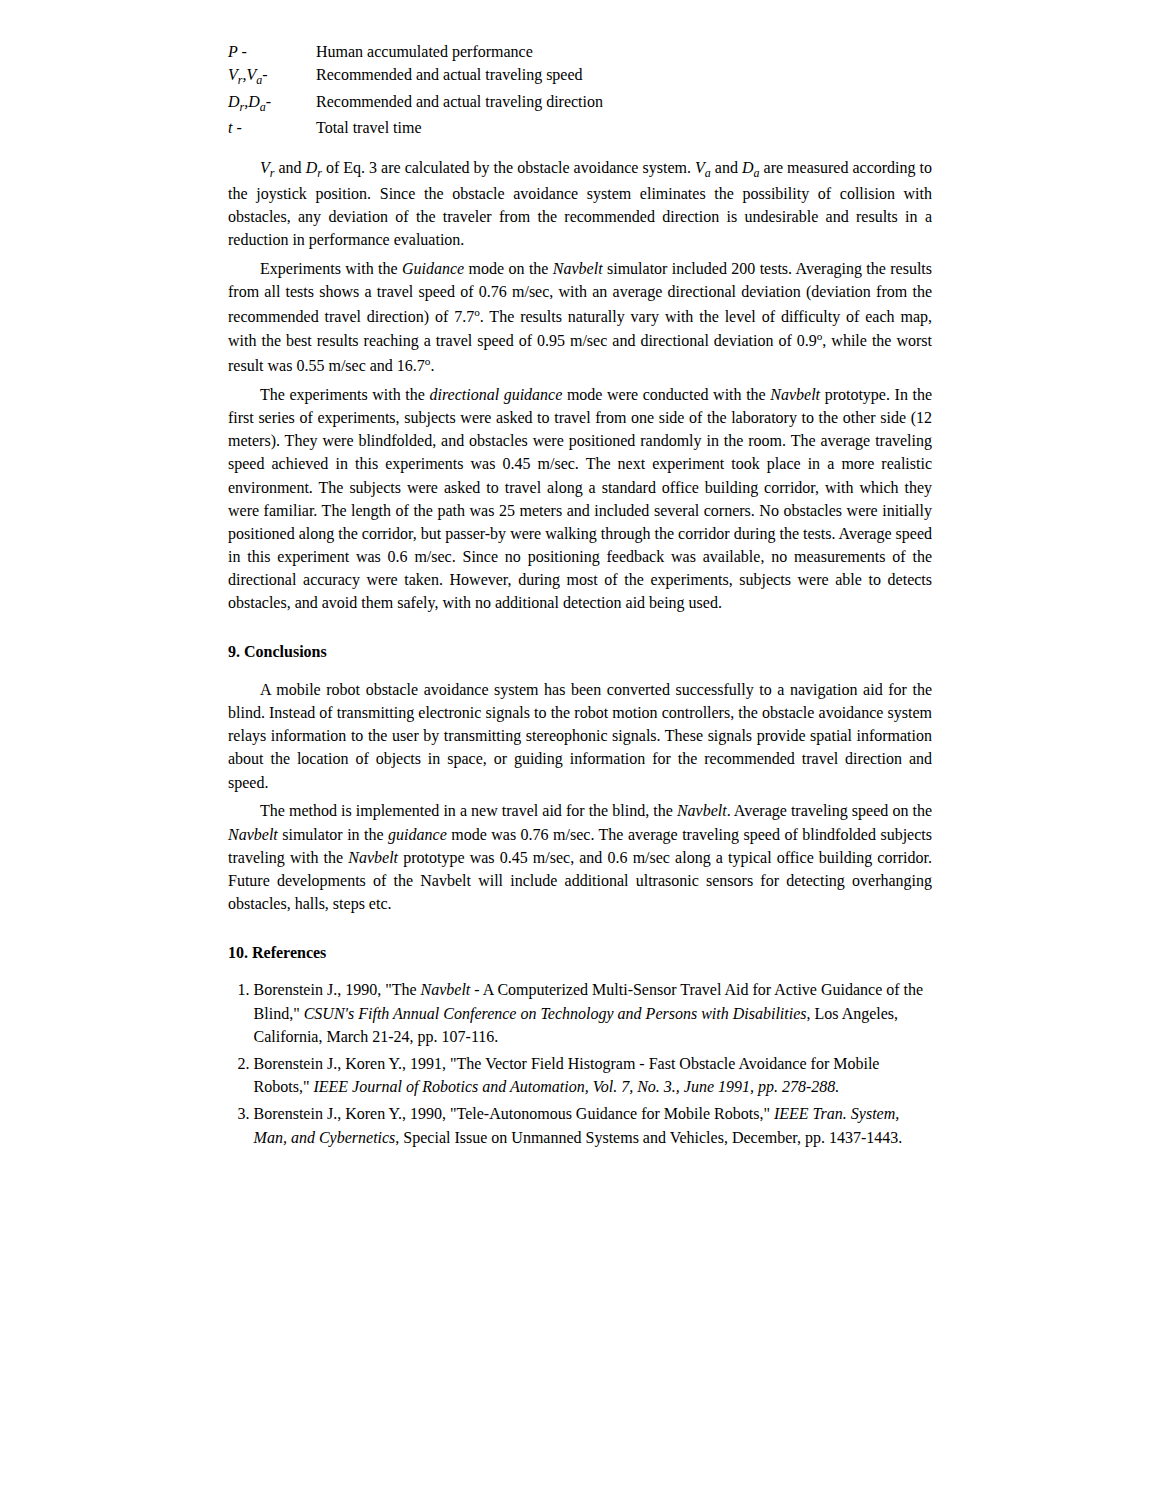P -
Human accumulated performance
Vr,Va-
Recommended and actual traveling speed
Dr,Da-
Recommended and actual traveling direction
t -
Total travel time
Vr and Dr of Eq. 3 are calculated by the obstacle avoidance system. Va and Da are measured according to the joystick position. Since the obstacle avoidance system eliminates the possibility of collision with obstacles, any deviation of the traveler from the recommended direction is undesirable and results in a reduction in performance evaluation.
Experiments with the Guidance mode on the Navbelt simulator included 200 tests. Averaging the results from all tests shows a travel speed of 0.76 m/sec, with an average directional deviation (deviation from the recommended travel direction) of 7.7o. The results naturally vary with the level of difficulty of each map, with the best results reaching a travel speed of 0.95 m/sec and directional deviation of 0.9o, while the worst result was 0.55 m/sec and 16.7o.
The experiments with the directional guidance mode were conducted with the Navbelt prototype. In the first series of experiments, subjects were asked to travel from one side of the laboratory to the other side (12 meters). They were blindfolded, and obstacles were positioned randomly in the room. The average traveling speed achieved in this experiments was 0.45 m/sec. The next experiment took place in a more realistic environment. The subjects were asked to travel along a standard office building corridor, with which they were familiar. The length of the path was 25 meters and included several corners. No obstacles were initially positioned along the corridor, but passer-by were walking through the corridor during the tests. Average speed in this experiment was 0.6 m/sec. Since no positioning feedback was available, no measurements of the directional accuracy were taken. However, during most of the experiments, subjects were able to detects obstacles, and avoid them safely, with no additional detection aid being used.
9. Conclusions
A mobile robot obstacle avoidance system has been converted successfully to a navigation aid for the blind. Instead of transmitting electronic signals to the robot motion controllers, the obstacle avoidance system relays information to the user by transmitting stereophonic signals. These signals provide spatial information about the location of objects in space, or guiding information for the recommended travel direction and speed.
The method is implemented in a new travel aid for the blind, the Navbelt. Average traveling speed on the Navbelt simulator in the guidance mode was 0.76 m/sec. The average traveling speed of blindfolded subjects traveling with the Navbelt prototype was 0.45 m/sec, and 0.6 m/sec along a typical office building corridor. Future developments of the Navbelt will include additional ultrasonic sensors for detecting overhanging obstacles, halls, steps etc.
10. References
Borenstein J., 1990, "The Navbelt - A Computerized Multi-Sensor Travel Aid for Active Guidance of the Blind," CSUN's Fifth Annual Conference on Technology and Persons with Disabilities, Los Angeles, California, March 21-24, pp. 107-116.
Borenstein J., Koren Y., 1991, "The Vector Field Histogram - Fast Obstacle Avoidance for Mobile Robots," IEEE Journal of Robotics and Automation, Vol. 7, No. 3., June 1991, pp. 278-288.
Borenstein J., Koren Y., 1990, "Tele-Autonomous Guidance for Mobile Robots," IEEE Tran. System, Man, and Cybernetics, Special Issue on Unmanned Systems and Vehicles, December, pp. 1437-1443.